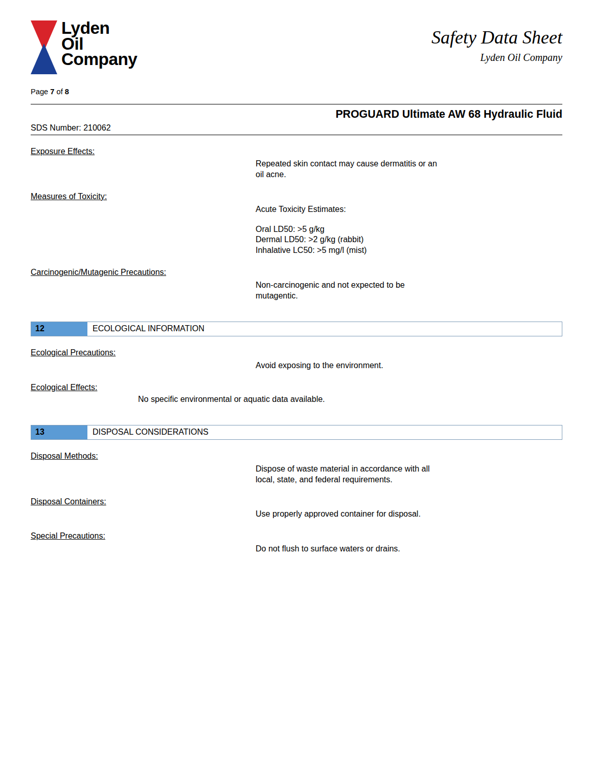Lyden
Oil
Company
Safety Data Sheet
Lyden Oil Company
Page 7 of 8
PROGUARD Ultimate AW 68 Hydraulic Fluid
SDS Number: 210062
Exposure Effects:
Repeated skin contact may cause dermatitis or an
oil acne.
Measures of Toxicity:
Acute Toxicity Estimates:
Oral LD50: >5 g/kg
Dermal LD50: >2 g/kg (rabbit)
Inhalative LC50: >5 mg/l (mist)
Carcinogenic/Mutagenic Precautions:
Non-carcinogenic and not expected to be
mutagentic.
12
ECOLOGICAL INFORMATION
Ecological Precautions:
Avoid exposing to the environment.
Ecological Effects:
No specific environmental or aquatic data available.
13
DISPOSAL CONSIDERATIONS
Disposal Methods:
Dispose of waste material in accordance with all
local, state, and federal requirements.
Disposal Containers:
Use properly approved container for disposal.
Special Precautions:
Do not flush to surface waters or drains.